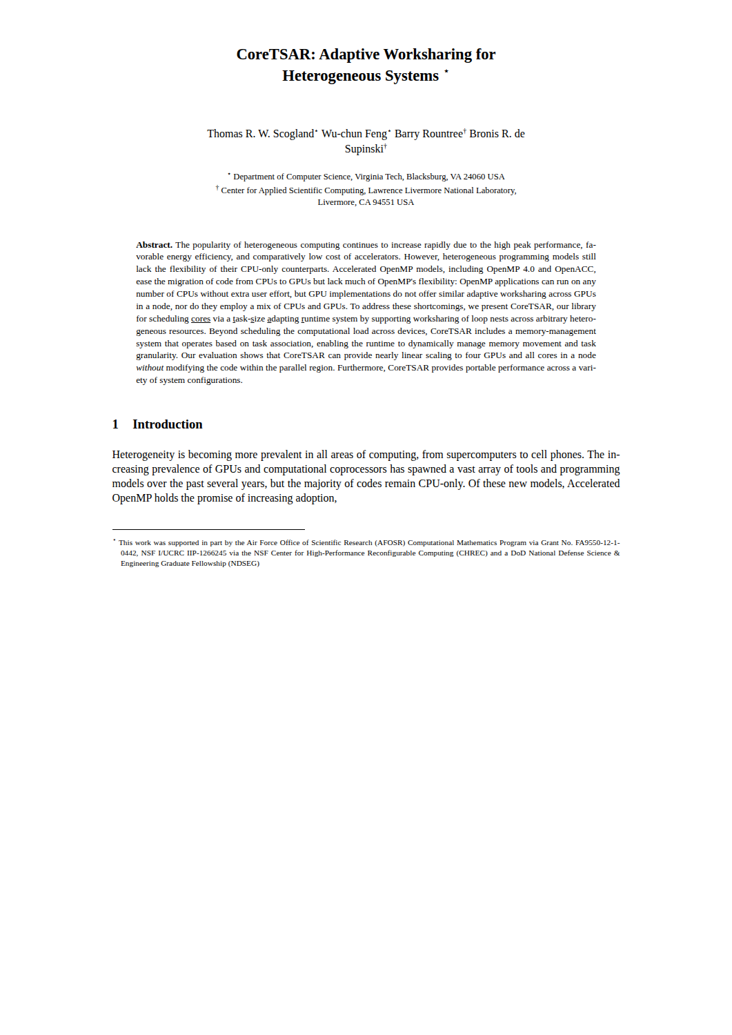CoreTSAR: Adaptive Worksharing for
Heterogeneous Systems ⋆
Thomas R. W. Scogland⋆ Wu-chun Feng⋆ Barry Rountree† Bronis R. de
Supinski†
⋆ Department of Computer Science, Virginia Tech, Blacksburg, VA 24060 USA
† Center for Applied Scientific Computing, Lawrence Livermore National Laboratory,
Livermore, CA 94551 USA
Abstract. The popularity of heterogeneous computing continues to increase rapidly due to the high peak performance, favorable energy efficiency, and comparatively low cost of accelerators. However, heterogeneous programming models still lack the flexibility of their CPU-only counterparts. Accelerated OpenMP models, including OpenMP 4.0 and OpenACC, ease the migration of code from CPUs to GPUs but lack much of OpenMP's flexibility: OpenMP applications can run on any number of CPUs without extra user effort, but GPU implementations do not offer similar adaptive worksharing across GPUs in a node, nor do they employ a mix of CPUs and GPUs. To address these shortcomings, we present CoreTSAR, our library for scheduling cores via a task-size adapting runtime system by supporting worksharing of loop nests across arbitrary heterogeneous resources. Beyond scheduling the computational load across devices, CoreTSAR includes a memory-management system that operates based on task association, enabling the runtime to dynamically manage memory movement and task granularity. Our evaluation shows that CoreTSAR can provide nearly linear scaling to four GPUs and all cores in a node without modifying the code within the parallel region. Furthermore, CoreTSAR provides portable performance across a variety of system configurations.
1 Introduction
Heterogeneity is becoming more prevalent in all areas of computing, from supercomputers to cell phones. The increasing prevalence of GPUs and computational coprocessors has spawned a vast array of tools and programming models over the past several years, but the majority of codes remain CPU-only. Of these new models, Accelerated OpenMP holds the promise of increasing adoption,
⋆ This work was supported in part by the Air Force Office of Scientific Research (AFOSR) Computational Mathematics Program via Grant No. FA9550-12-1-0442, NSF I/UCRC IIP-1266245 via the NSF Center for High-Performance Reconfigurable Computing (CHREC) and a DoD National Defense Science & Engineering Graduate Fellowship (NDSEG)